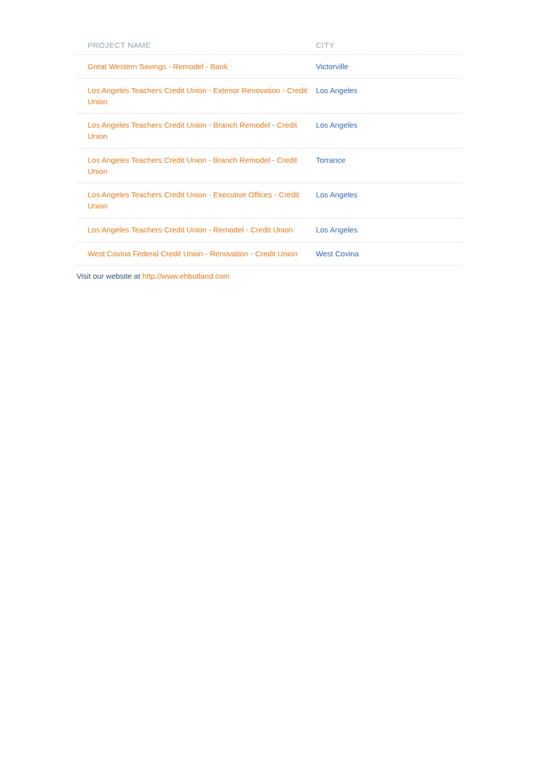| PROJECT NAME | CITY |
| --- | --- |
| Great Western Savings - Remodel - Bank | Victorville |
| Los Angeles Teachers Credit Union - Exterior Renovation - Credit Union | Los Angeles |
| Los Angeles Teachers Credit Union - Branch Remodel - Credit Union | Los Angeles |
| Los Angeles Teachers Credit Union - Branch Remodel - Credit Union | Torrance |
| Los Angeles Teachers Credit Union - Executive Offices - Credit Union | Los Angeles |
| Los Angeles Teachers Credit Union - Remodel - Credit Union | Los Angeles |
| West Covina Federal Credit Union - Renovation - Credit Union | West Covina |
Visit our website at http://www.ehbutland.com